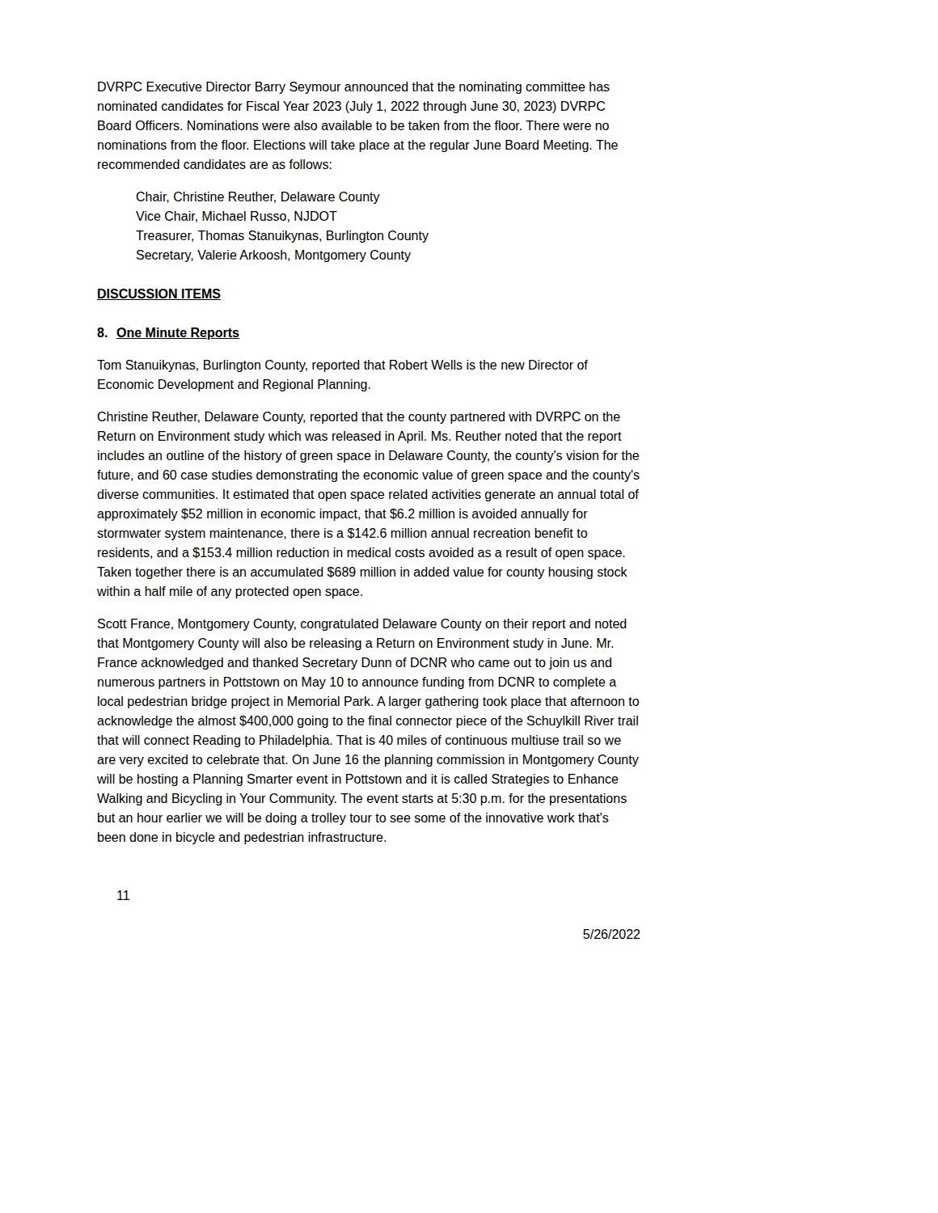DVRPC Executive Director Barry Seymour announced that the nominating committee has nominated candidates for Fiscal Year 2023 (July 1, 2022 through June 30, 2023) DVRPC Board Officers. Nominations were also available to be taken from the floor. There were no nominations from the floor. Elections will take place at the regular June Board Meeting. The recommended candidates are as follows:
Chair, Christine Reuther, Delaware County
Vice Chair, Michael Russo, NJDOT
Treasurer, Thomas Stanuikynas, Burlington County
Secretary, Valerie Arkoosh, Montgomery County
DISCUSSION ITEMS
8. One Minute Reports
Tom Stanuikynas, Burlington County, reported that Robert Wells is the new Director of Economic Development and Regional Planning.
Christine Reuther, Delaware County, reported that the county partnered with DVRPC on the Return on Environment study which was released in April. Ms. Reuther noted that the report includes an outline of the history of green space in Delaware County, the county's vision for the future, and 60 case studies demonstrating the economic value of green space and the county's diverse communities. It estimated that open space related activities generate an annual total of approximately $52 million in economic impact, that $6.2 million is avoided annually for stormwater system maintenance, there is a $142.6 million annual recreation benefit to residents, and a $153.4 million reduction in medical costs avoided as a result of open space. Taken together there is an accumulated $689 million in added value for county housing stock within a half mile of any protected open space.
Scott France, Montgomery County, congratulated Delaware County on their report and noted that Montgomery County will also be releasing a Return on Environment study in June. Mr. France acknowledged and thanked Secretary Dunn of DCNR who came out to join us and numerous partners in Pottstown on May 10 to announce funding from DCNR to complete a local pedestrian bridge project in Memorial Park. A larger gathering took place that afternoon to acknowledge the almost $400,000 going to the final connector piece of the Schuylkill River trail that will connect Reading to Philadelphia. That is 40 miles of continuous multiuse trail so we are very excited to celebrate that. On June 16 the planning commission in Montgomery County will be hosting a Planning Smarter event in Pottstown and it is called Strategies to Enhance Walking and Bicycling in Your Community. The event starts at 5:30 p.m. for the presentations but an hour earlier we will be doing a trolley tour to see some of the innovative work that's been done in bicycle and pedestrian infrastructure.
11
5/26/2022